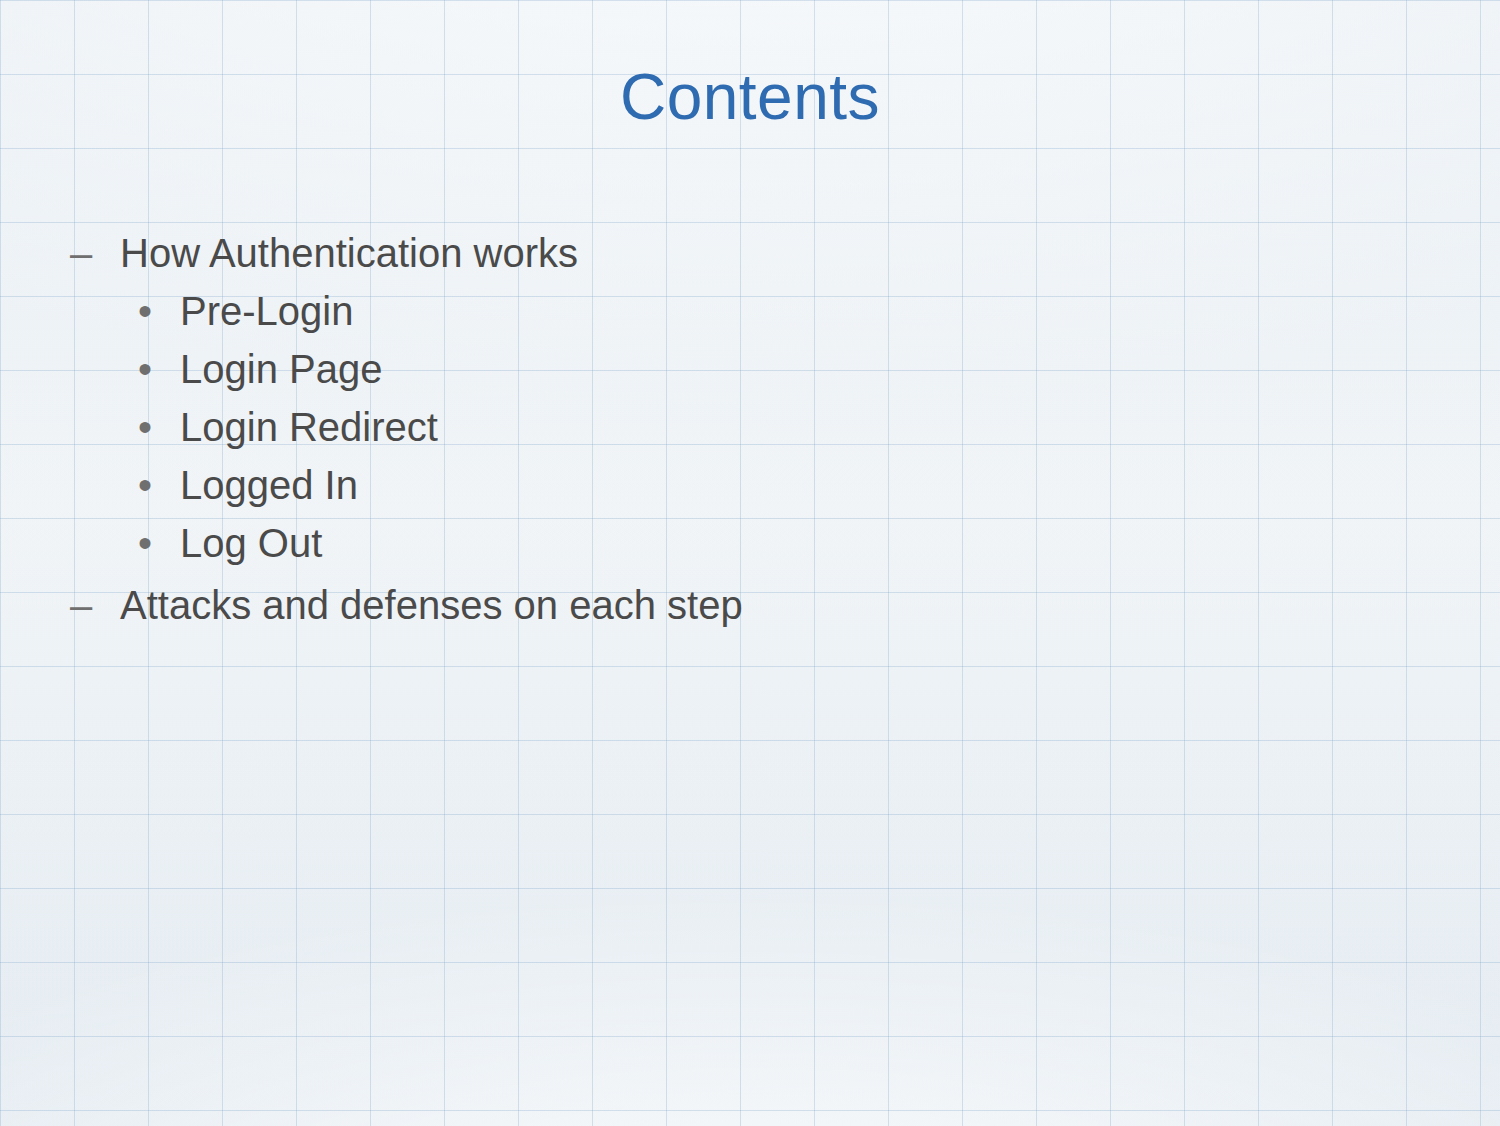Contents
How Authentication works
Pre-Login
Login Page
Login Redirect
Logged In
Log Out
Attacks and defenses on each step